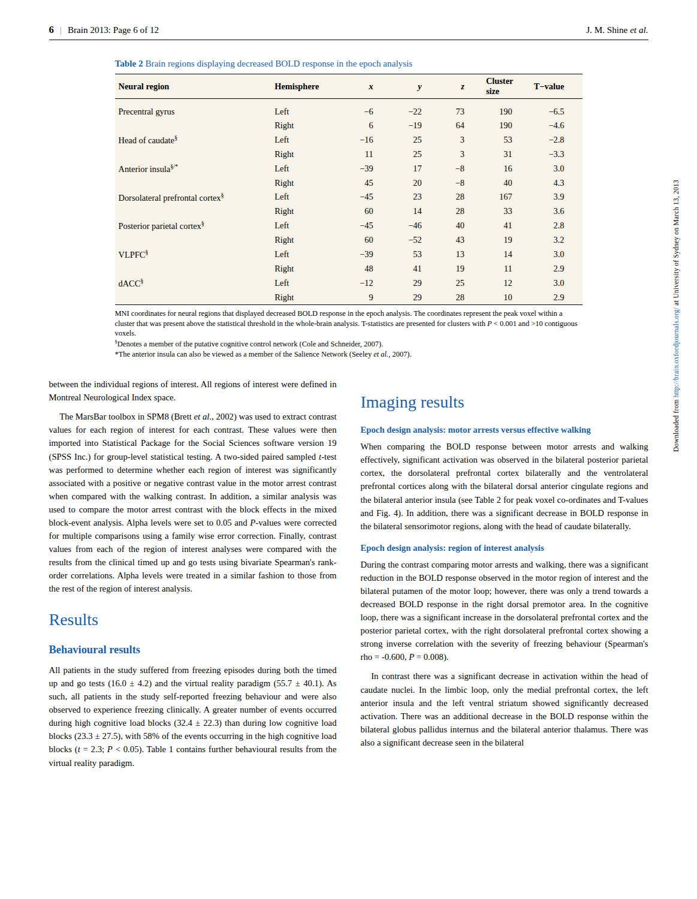6 | Brain 2013: Page 6 of 12
J. M. Shine et al.
Downloaded from http://brain.oxfordjournals.org/ at University of Sydney on March 13, 2013
Table 2 Brain regions displaying decreased BOLD response in the epoch analysis
| Neural region | Hemisphere | x | y | z | Cluster size | T−value |
| --- | --- | --- | --- | --- | --- | --- |
| Precentral gyrus | Left | −6 | −22 | 73 | 190 | −6.5 |
| | Right | 6 | −19 | 64 | 190 | −4.6 |
| Head of caudate § | Left | −16 | 25 | 3 | 53 | −2.8 |
| | Right | 11 | 25 | 3 | 31 | −3.3 |
| Anterior insula §/* | Left | −39 | 17 | −8 | 16 | 3.0 |
| | Right | 45 | 20 | −8 | 40 | 4.3 |
| Dorsolateral prefrontal cortex § | Left | −45 | 23 | 28 | 167 | 3.9 |
| | Right | 60 | 14 | 28 | 33 | 3.6 |
| Posterior parietal cortex § | Left | −45 | −46 | 40 | 41 | 2.8 |
| | Right | 60 | −52 | 43 | 19 | 3.2 |
| VLPFC § | Left | −39 | 53 | 13 | 14 | 3.0 |
| | Right | 48 | 41 | 19 | 11 | 2.9 |
| dACC § | Left | −12 | 29 | 25 | 12 | 3.0 |
| | Right | 9 | 29 | 28 | 10 | 2.9 |
MNI coordinates for neural regions that displayed decreased BOLD response in the epoch analysis. The coordinates represent the peak voxel within a cluster that was present above the statistical threshold in the whole-brain analysis. T-statistics are presented for clusters with P < 0.001 and >10 contiguous voxels.
§Denotes a member of the putative cognitive control network (Cole and Schneider, 2007).
*The anterior insula can also be viewed as a member of the Salience Network (Seeley et al., 2007).
between the individual regions of interest. All regions of interest were defined in Montreal Neurological Index space.
The MarsBar toolbox in SPM8 (Brett et al., 2002) was used to extract contrast values for each region of interest for each contrast. These values were then imported into Statistical Package for the Social Sciences software version 19 (SPSS Inc.) for group-level statistical testing. A two-sided paired sampled t-test was performed to determine whether each region of interest was significantly associated with a positive or negative contrast value in the motor arrest contrast when compared with the walking contrast. In addition, a similar analysis was used to compare the motor arrest contrast with the block effects in the mixed block-event analysis. Alpha levels were set to 0.05 and P-values were corrected for multiple comparisons using a family wise error correction. Finally, contrast values from each of the region of interest analyses were compared with the results from the clinical timed up and go tests using bivariate Spearman's rank-order correlations. Alpha levels were treated in a similar fashion to those from the rest of the region of interest analysis.
Results
Behavioural results
All patients in the study suffered from freezing episodes during both the timed up and go tests (16.0 ± 4.2) and the virtual reality paradigm (55.7 ± 40.1). As such, all patients in the study self-reported freezing behaviour and were also observed to experience freezing clinically. A greater number of events occurred during high cognitive load blocks (32.4 ± 22.3) than during low cognitive load blocks (23.3 ± 27.5), with 58% of the events occurring in the high cognitive load blocks (t = 2.3; P < 0.05). Table 1 contains further behavioural results from the virtual reality paradigm.
Imaging results
Epoch design analysis: motor arrests versus effective walking
When comparing the BOLD response between motor arrests and walking effectively, significant activation was observed in the bilateral posterior parietal cortex, the dorsolateral prefrontal cortex bilaterally and the ventrolateral prefrontal cortices along with the bilateral dorsal anterior cingulate regions and the bilateral anterior insula (see Table 2 for peak voxel co-ordinates and T-values and Fig. 4). In addition, there was a significant decrease in BOLD response in the bilateral sensorimotor regions, along with the head of caudate bilaterally.
Epoch design analysis: region of interest analysis
During the contrast comparing motor arrests and walking, there was a significant reduction in the BOLD response observed in the motor region of interest and the bilateral putamen of the motor loop; however, there was only a trend towards a decreased BOLD response in the right dorsal premotor area. In the cognitive loop, there was a significant increase in the dorsolateral prefrontal cortex and the posterior parietal cortex, with the right dorsolateral prefrontal cortex showing a strong inverse correlation with the severity of freezing behaviour (Spearman's rho = -0.600, P = 0.008).
In contrast there was a significant decrease in activation within the head of caudate nuclei. In the limbic loop, only the medial prefrontal cortex, the left anterior insula and the left ventral striatum showed significantly decreased activation. There was an additional decrease in the BOLD response within the bilateral globus pallidus internus and the bilateral anterior thalamus. There was also a significant decrease seen in the bilateral